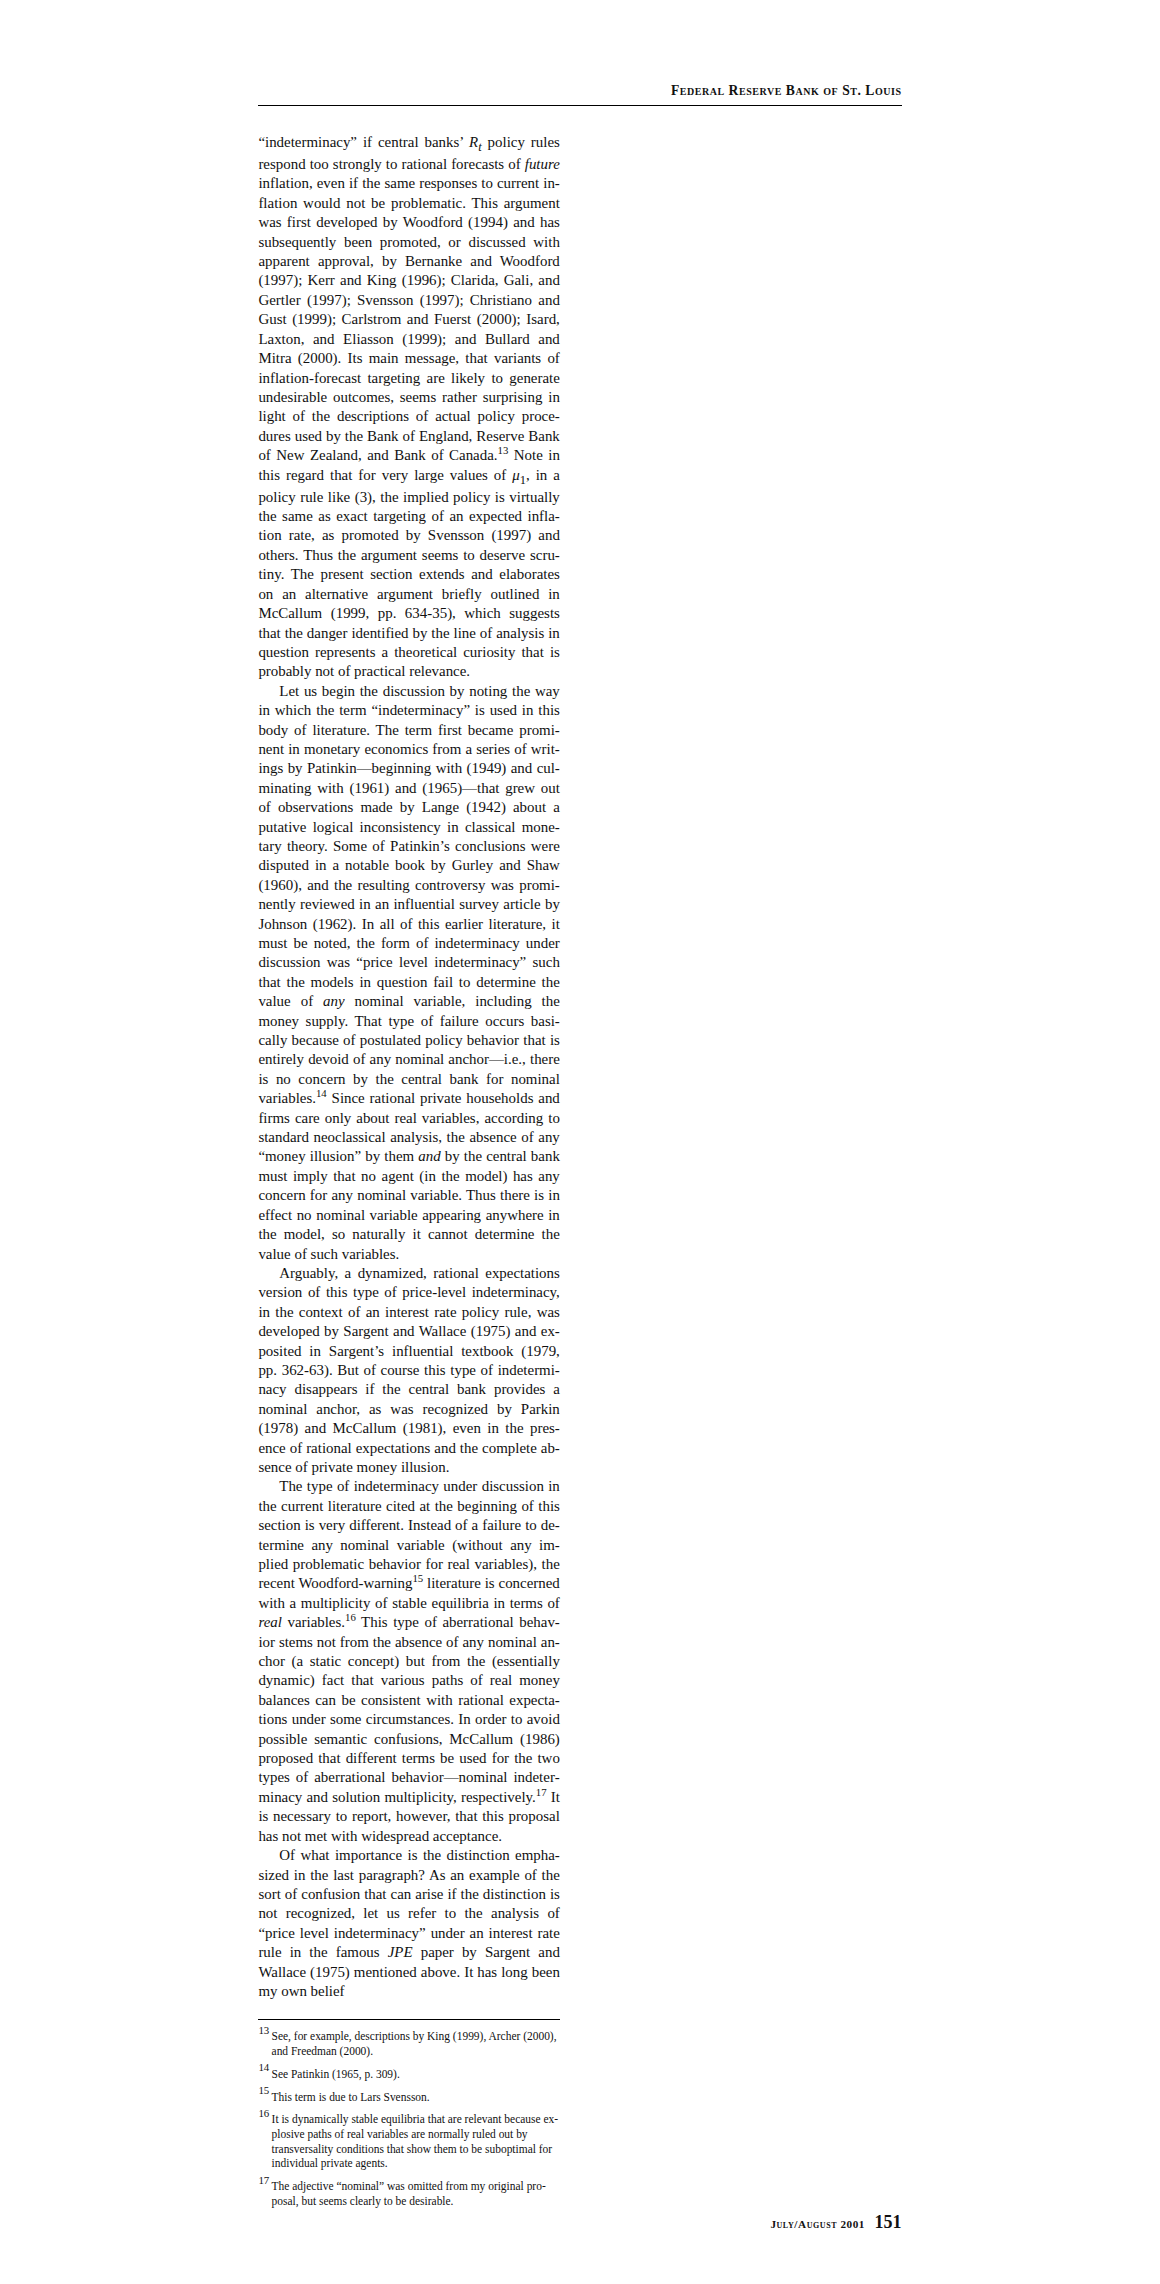Federal Reserve Bank of St. Louis
“indeterminacy” if central banks’ Rt policy rules respond too strongly to rational forecasts of future inflation, even if the same responses to current inflation would not be problematic. This argument was first developed by Woodford (1994) and has subsequently been promoted, or discussed with apparent approval, by Bernanke and Woodford (1997); Kerr and King (1996); Clarida, Gali, and Gertler (1997); Svensson (1997); Christiano and Gust (1999); Carlstrom and Fuerst (2000); Isard, Laxton, and Eliasson (1999); and Bullard and Mitra (2000). Its main message, that variants of inflation-forecast targeting are likely to generate undesirable outcomes, seems rather surprising in light of the descriptions of actual policy procedures used by the Bank of England, Reserve Bank of New Zealand, and Bank of Canada.13 Note in this regard that for very large values of μ1, in a policy rule like (3), the implied policy is virtually the same as exact targeting of an expected inflation rate, as promoted by Svensson (1997) and others. Thus the argument seems to deserve scrutiny. The present section extends and elaborates on an alternative argument briefly outlined in McCallum (1999, pp. 634-35), which suggests that the danger identified by the line of analysis in question represents a theoretical curiosity that is probably not of practical relevance.
Let us begin the discussion by noting the way in which the term “indeterminacy” is used in this body of literature. The term first became prominent in monetary economics from a series of writings by Patinkin—beginning with (1949) and culminating with (1961) and (1965)—that grew out of observations made by Lange (1942) about a putative logical inconsistency in classical monetary theory. Some of Patinkin’s conclusions were disputed in a notable book by Gurley and Shaw (1960), and the resulting controversy was prominently reviewed in an influential survey article by Johnson (1962). In all of this earlier literature, it must be noted, the form of indeterminacy under discussion was “price level indeterminacy” such that the models in question fail to determine the value of any nominal variable, including the money supply. That type of failure occurs basically because of postulated policy behavior that is entirely devoid of any nominal anchor—i.e., there is no concern by the central bank for nominal variables.14 Since rational private households and firms care only about real variables, according to standard neoclassical analysis, the absence of any “money illusion” by them and by the central bank must imply that no agent (in the model) has any concern for any nominal variable. Thus there is in effect no nominal variable appearing anywhere in the model, so naturally it cannot determine the value of such variables.
Arguably, a dynamized, rational expectations version of this type of price-level indeterminacy, in the context of an interest rate policy rule, was developed by Sargent and Wallace (1975) and exposited in Sargent’s influential textbook (1979, pp. 362-63). But of course this type of indeterminacy disappears if the central bank provides a nominal anchor, as was recognized by Parkin (1978) and McCallum (1981), even in the presence of rational expectations and the complete absence of private money illusion.
The type of indeterminacy under discussion in the current literature cited at the beginning of this section is very different. Instead of a failure to determine any nominal variable (without any implied problematic behavior for real variables), the recent Woodford-warning15 literature is concerned with a multiplicity of stable equilibria in terms of real variables.16 This type of aberrational behavior stems not from the absence of any nominal anchor (a static concept) but from the (essentially dynamic) fact that various paths of real money balances can be consistent with rational expectations under some circumstances. In order to avoid possible semantic confusions, McCallum (1986) proposed that different terms be used for the two types of aberrational behavior—nominal indeterminacy and solution multiplicity, respectively.17 It is necessary to report, however, that this proposal has not met with widespread acceptance.
Of what importance is the distinction emphasized in the last paragraph? As an example of the sort of confusion that can arise if the distinction is not recognized, let us refer to the analysis of “price level indeterminacy” under an interest rate rule in the famous JPE paper by Sargent and Wallace (1975) mentioned above. It has long been my own belief
13 See, for example, descriptions by King (1999), Archer (2000), and Freedman (2000).
14 See Patinkin (1965, p. 309).
15 This term is due to Lars Svensson.
16 It is dynamically stable equilibria that are relevant because explosive paths of real variables are normally ruled out by transversality conditions that show them to be suboptimal for individual private agents.
17 The adjective “nominal” was omitted from my original proposal, but seems clearly to be desirable.
July/August 2001151